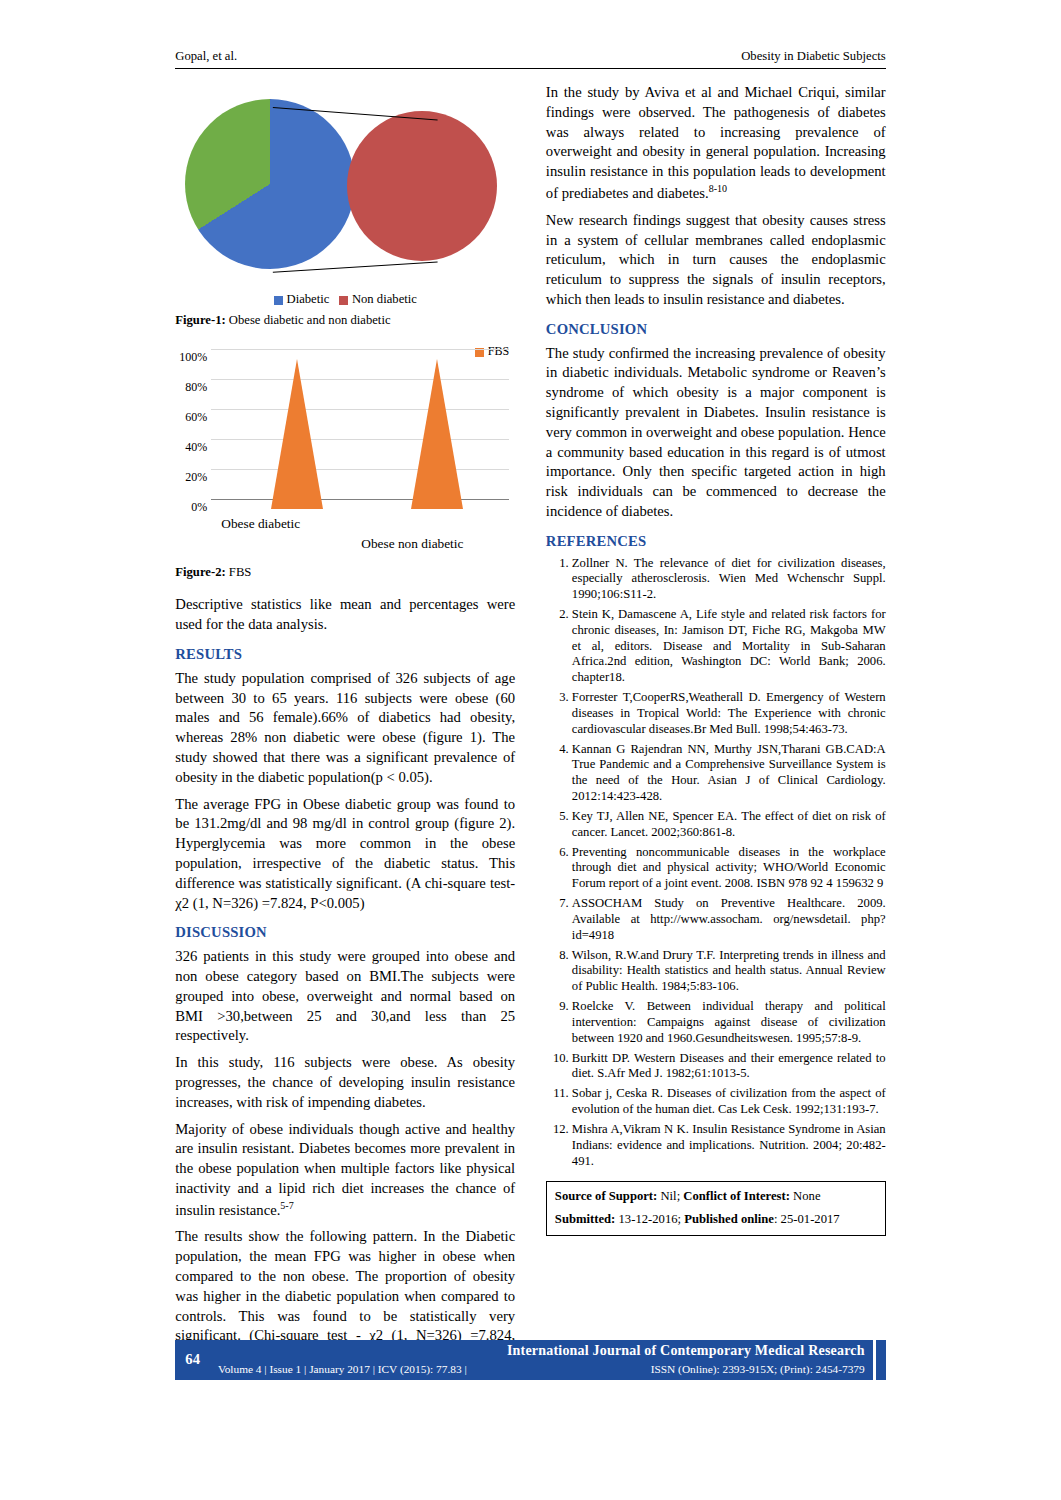Gopal, et al.
Obesity in Diabetic Subjects
Diabetic Non diabetic
Figure-1: Obese diabetic and non diabetic
FBS
100%
80%
60%
40%
20%
0%
Obese diabetic Obese non diabetic
Figure-2: FBS
Descriptive statistics like mean and percentages were used for the data analysis.
RESULTS
The study population comprised of 326 subjects of age between 30 to 65 years. 116 subjects were obese (60 males and 56 female).66% of diabetics had obesity, whereas 28% non diabetic were obese (figure 1). The study showed that there was a significant prevalence of obesity in the diabetic population(p < 0.05).
The average FPG in Obese diabetic group was found to be 131.2mg/dl and 98 mg/dl in control group (figure 2). Hyperglycemia was more common in the obese population, irrespective of the diabetic status. This difference was statistically significant. (A chi-square test- χ2 (1, N=326) =7.824, P<0.005)
DISCUSSION
326 patients in this study were grouped into obese and non obese category based on BMI.The subjects were grouped into obese, overweight and normal based on BMI >30,between 25 and 30,and less than 25 respectively.
In this study, 116 subjects were obese. As obesity progresses, the chance of developing insulin resistance increases, with risk of impending diabetes.
Majority of obese individuals though active and healthy are insulin resistant. Diabetes becomes more prevalent in the obese population when multiple factors like physical inactivity and a lipid rich diet increases the chance of insulin resistance.5-7
The results show the following pattern. In the Diabetic population, the mean FPG was higher in obese when compared to the non obese. The proportion of obesity was higher in the diabetic population when compared to controls. This was found to be statistically very significant. (Chi-square test - χ2 (1, N=326) =7.824, P<0.005).
In the study by Aviva et al and Michael Criqui, similar findings were observed. The pathogenesis of diabetes was always related to increasing prevalence of overweight and obesity in general population. Increasing insulin resistance in this population leads to development of prediabetes and diabetes.8-10
New research findings suggest that obesity causes stress in a system of cellular membranes called endoplasmic reticulum, which in turn causes the endoplasmic reticulum to suppress the signals of insulin receptors, which then leads to insulin resistance and diabetes.
CONCLUSION
The study confirmed the increasing prevalence of obesity in diabetic individuals. Metabolic syndrome or Reaven’s syndrome of which obesity is a major component is significantly prevalent in Diabetes. Insulin resistance is very common in overweight and obese population. Hence a community based education in this regard is of utmost importance. Only then specific targeted action in high risk individuals can be commenced to decrease the incidence of diabetes.
REFERENCES
Zollner N. The relevance of diet for civilization diseases, especially atherosclerosis. Wien Med Wchenschr Suppl. 1990;106:S11-2.
Stein K, Damascene A, Life style and related risk factors for chronic diseases, In: Jamison DT, Fiche RG, Makgoba MW et al, editors. Disease and Mortality in Sub-Saharan Africa.2nd edition, Washington DC: World Bank; 2006. chapter18.
Forrester T,CooperRS,Weatherall D. Emergency of Western diseases in Tropical World: The Experience with chronic cardiovascular diseases.Br Med Bull. 1998;54:463-73.
Kannan G Rajendran NN, Murthy JSN,Tharani GB.CAD:A True Pandemic and a Comprehensive Surveillance System is the need of the Hour. Asian J of Clinical Cardiology. 2012:14:423-428.
Key TJ, Allen NE, Spencer EA. The effect of diet on risk of cancer. Lancet. 2002;360:861-8.
Preventing noncommunicable diseases in the workplace through diet and physical activity; WHO/World Economic Forum report of a joint event. 2008. ISBN 978 92 4 159632 9
ASSOCHAM Study on Preventive Healthcare. 2009. Available at http://www.assocham. org/newsdetail. php?id=4918
Wilson, R.W.and Drury T.F. Interpreting trends in illness and disability: Health statistics and health status. Annual Review of Public Health. 1984;5:83-106.
Roelcke V. Between individual therapy and political intervention: Campaigns against disease of civilization between 1920 and 1960.Gesundheitswesen. 1995;57:8-9.
Burkitt DP. Western Diseases and their emergence related to diet. S.Afr Med J. 1982;61:1013-5.
Sobar j, Ceska R. Diseases of civilization from the aspect of evolution of the human diet. Cas Lek Cesk. 1992;131:193-7.
Mishra A,Vikram N K. Insulin Resistance Syndrome in Asian Indians: evidence and implications. Nutrition. 2004; 20:482-491.
Source of Support: Nil; Conflict of Interest: None
Submitted: 13-12-2016; Published online: 25-01-2017
64
International Journal of Contemporary Medical Research
Volume 4 | Issue 1 | January 2017 | ICV (2015): 77.83 | ISSN (Online): 2393-915X; (Print): 2454-7379